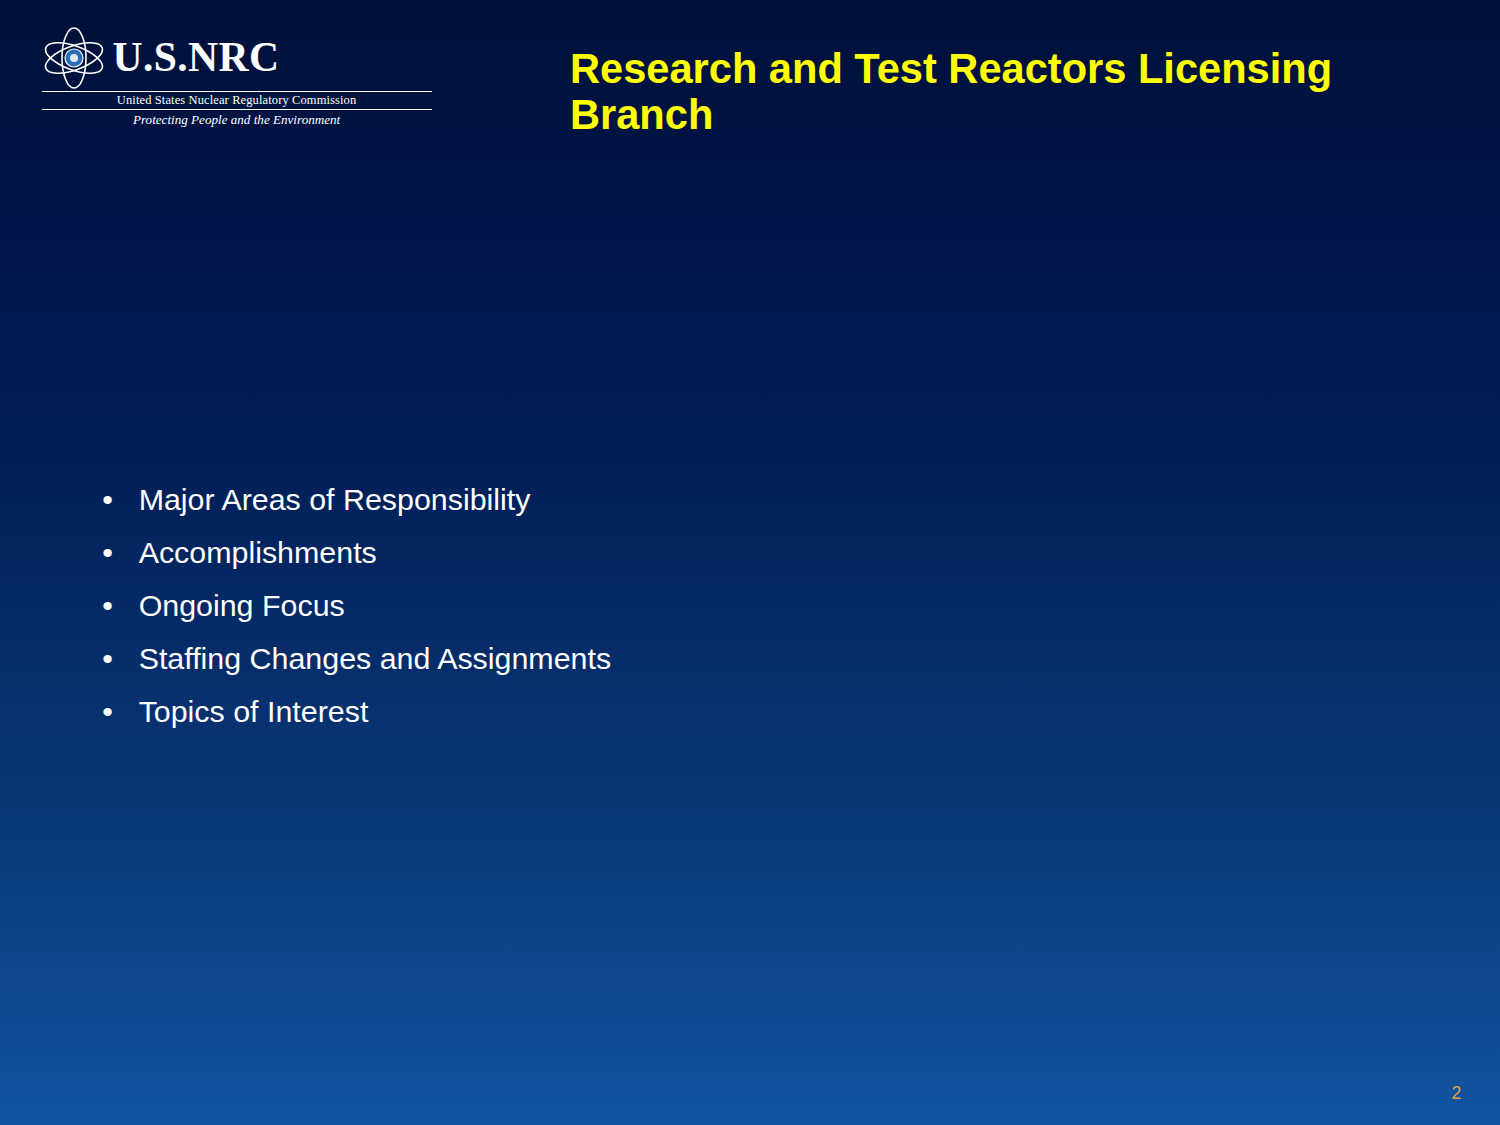U.S.NRC
United States Nuclear Regulatory Commission
Protecting People and the Environment
Research and Test Reactors Licensing Branch
Major Areas of Responsibility
Accomplishments
Ongoing Focus
Staffing Changes and Assignments
Topics of Interest
2